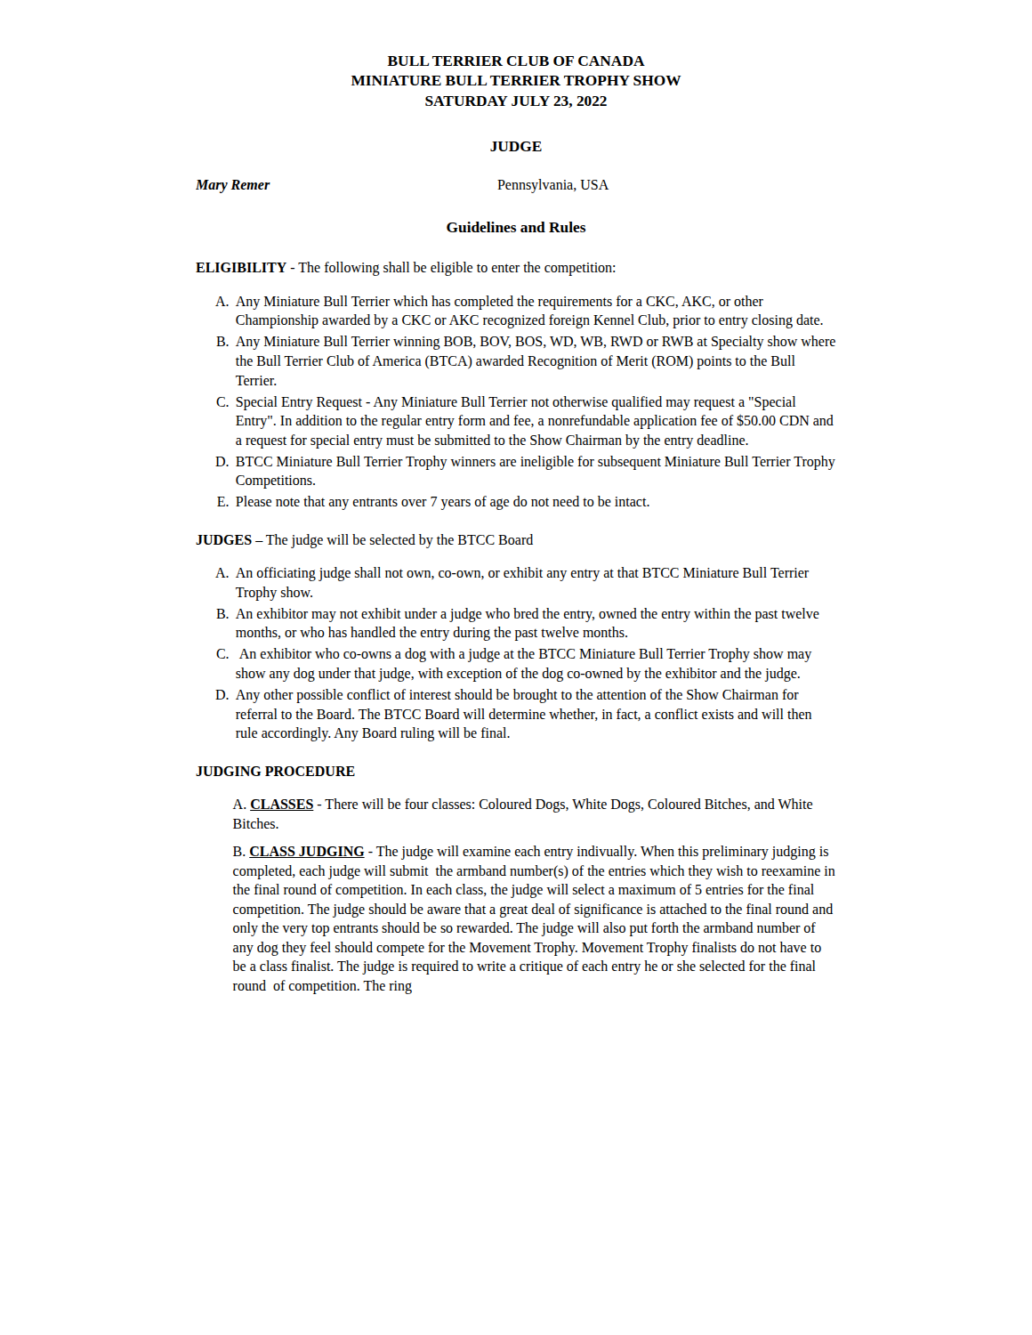BULL TERRIER CLUB OF CANADA MINIATURE BULL TERRIER TROPHY SHOW SATURDAY JULY 23, 2022
JUDGE
Mary Remer Pennsylvania, USA
Guidelines and Rules
ELIGIBILITY - The following shall be eligible to enter the competition:
Any Miniature Bull Terrier which has completed the requirements for a CKC, AKC, or other Championship awarded by a CKC or AKC recognized foreign Kennel Club, prior to entry closing date.
Any Miniature Bull Terrier winning BOB, BOV, BOS, WD, WB, RWD or RWB at Specialty show where the Bull Terrier Club of America (BTCA) awarded Recognition of Merit (ROM) points to the Bull Terrier.
Special Entry Request - Any Miniature Bull Terrier not otherwise qualified may request a "Special Entry". In addition to the regular entry form and fee, a nonrefundable application fee of $50.00 CDN and a request for special entry must be submitted to the Show Chairman by the entry deadline.
BTCC Miniature Bull Terrier Trophy winners are ineligible for subsequent Miniature Bull Terrier Trophy Competitions.
Please note that any entrants over 7 years of age do not need to be intact.
JUDGES – The judge will be selected by the BTCC Board
An officiating judge shall not own, co-own, or exhibit any entry at that BTCC Miniature Bull Terrier Trophy show.
An exhibitor may not exhibit under a judge who bred the entry, owned the entry within the past twelve months, or who has handled the entry during the past twelve months.
An exhibitor who co-owns a dog with a judge at the BTCC Miniature Bull Terrier Trophy show may show any dog under that judge, with exception of the dog co-owned by the exhibitor and the judge.
Any other possible conflict of interest should be brought to the attention of the Show Chairman for referral to the Board. The BTCC Board will determine whether, in fact, a conflict exists and will then rule accordingly. Any Board ruling will be final.
JUDGING PROCEDURE
A. CLASSES - There will be four classes: Coloured Dogs, White Dogs, Coloured Bitches, and White Bitches.
B. CLASS JUDGING - The judge will examine each entry indivually. When this preliminary judging is completed, each judge will submit the armband number(s) of the entries which they wish to reexamine in the final round of competition. In each class, the judge will select a maximum of 5 entries for the final competition. The judge should be aware that a great deal of significance is attached to the final round and only the very top entrants should be so rewarded. The judge will also put forth the armband number of any dog they feel should compete for the Movement Trophy. Movement Trophy finalists do not have to be a class finalist. The judge is required to write a critique of each entry he or she selected for the final round of competition. The ring